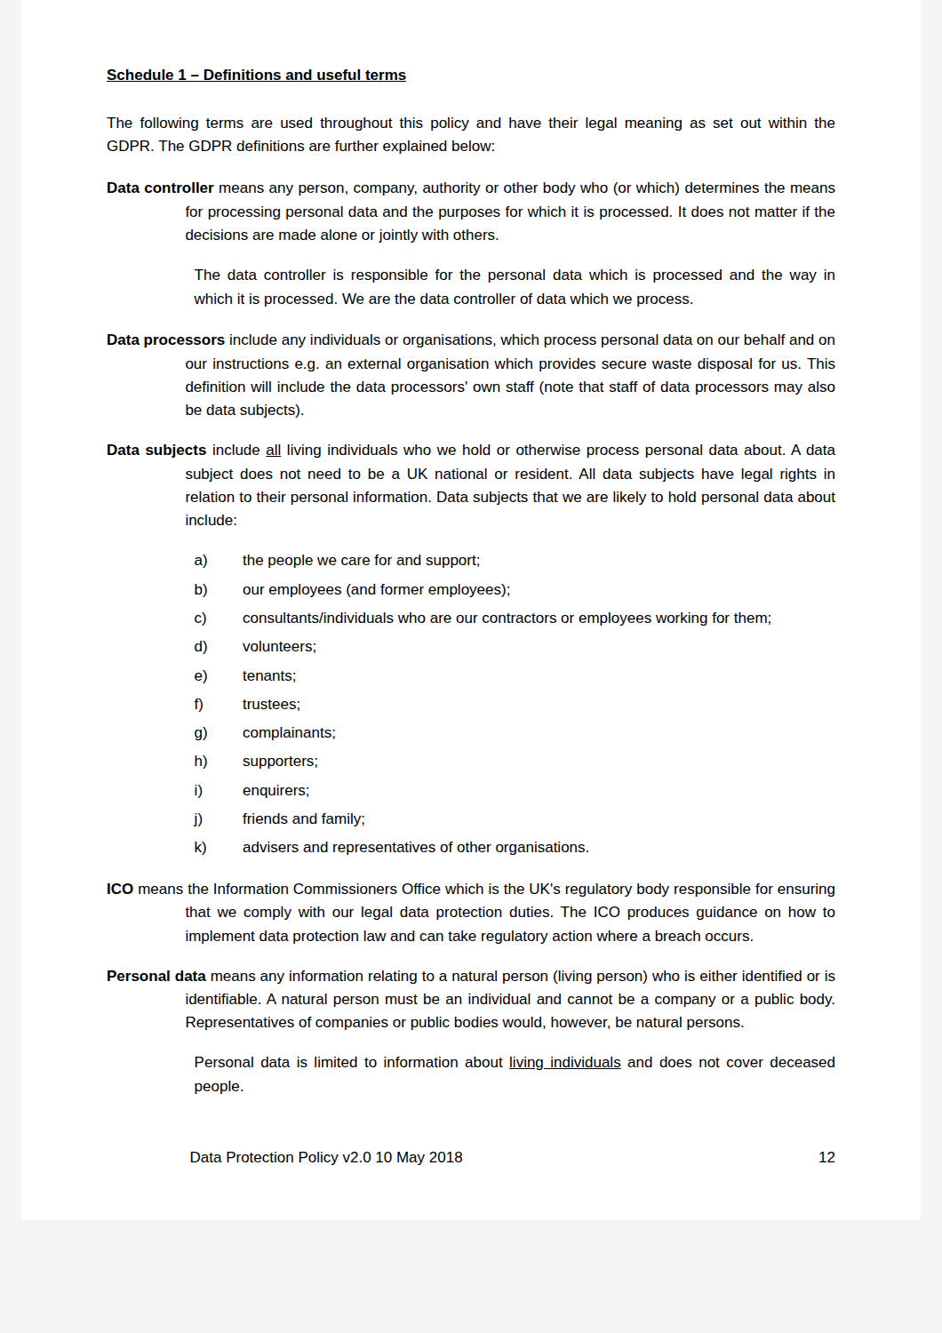Schedule 1 – Definitions and useful terms
The following terms are used throughout this policy and have their legal meaning as set out within the GDPR. The GDPR definitions are further explained below:
Data controller means any person, company, authority or other body who (or which) determines the means for processing personal data and the purposes for which it is processed. It does not matter if the decisions are made alone or jointly with others.
The data controller is responsible for the personal data which is processed and the way in which it is processed. We are the data controller of data which we process.
Data processors include any individuals or organisations, which process personal data on our behalf and on our instructions e.g. an external organisation which provides secure waste disposal for us. This definition will include the data processors' own staff (note that staff of data processors may also be data subjects).
Data subjects include all living individuals who we hold or otherwise process personal data about. A data subject does not need to be a UK national or resident. All data subjects have legal rights in relation to their personal information. Data subjects that we are likely to hold personal data about include:
the people we care for and support;
our employees (and former employees);
consultants/individuals who are our contractors or employees working for them;
volunteers;
tenants;
trustees;
complainants;
supporters;
enquirers;
friends and family;
advisers and representatives of other organisations.
ICO means the Information Commissioners Office which is the UK's regulatory body responsible for ensuring that we comply with our legal data protection duties. The ICO produces guidance on how to implement data protection law and can take regulatory action where a breach occurs.
Personal data means any information relating to a natural person (living person) who is either identified or is identifiable. A natural person must be an individual and cannot be a company or a public body. Representatives of companies or public bodies would, however, be natural persons.
Personal data is limited to information about living individuals and does not cover deceased people.
Data Protection Policy v2.0 10 May 2018 12